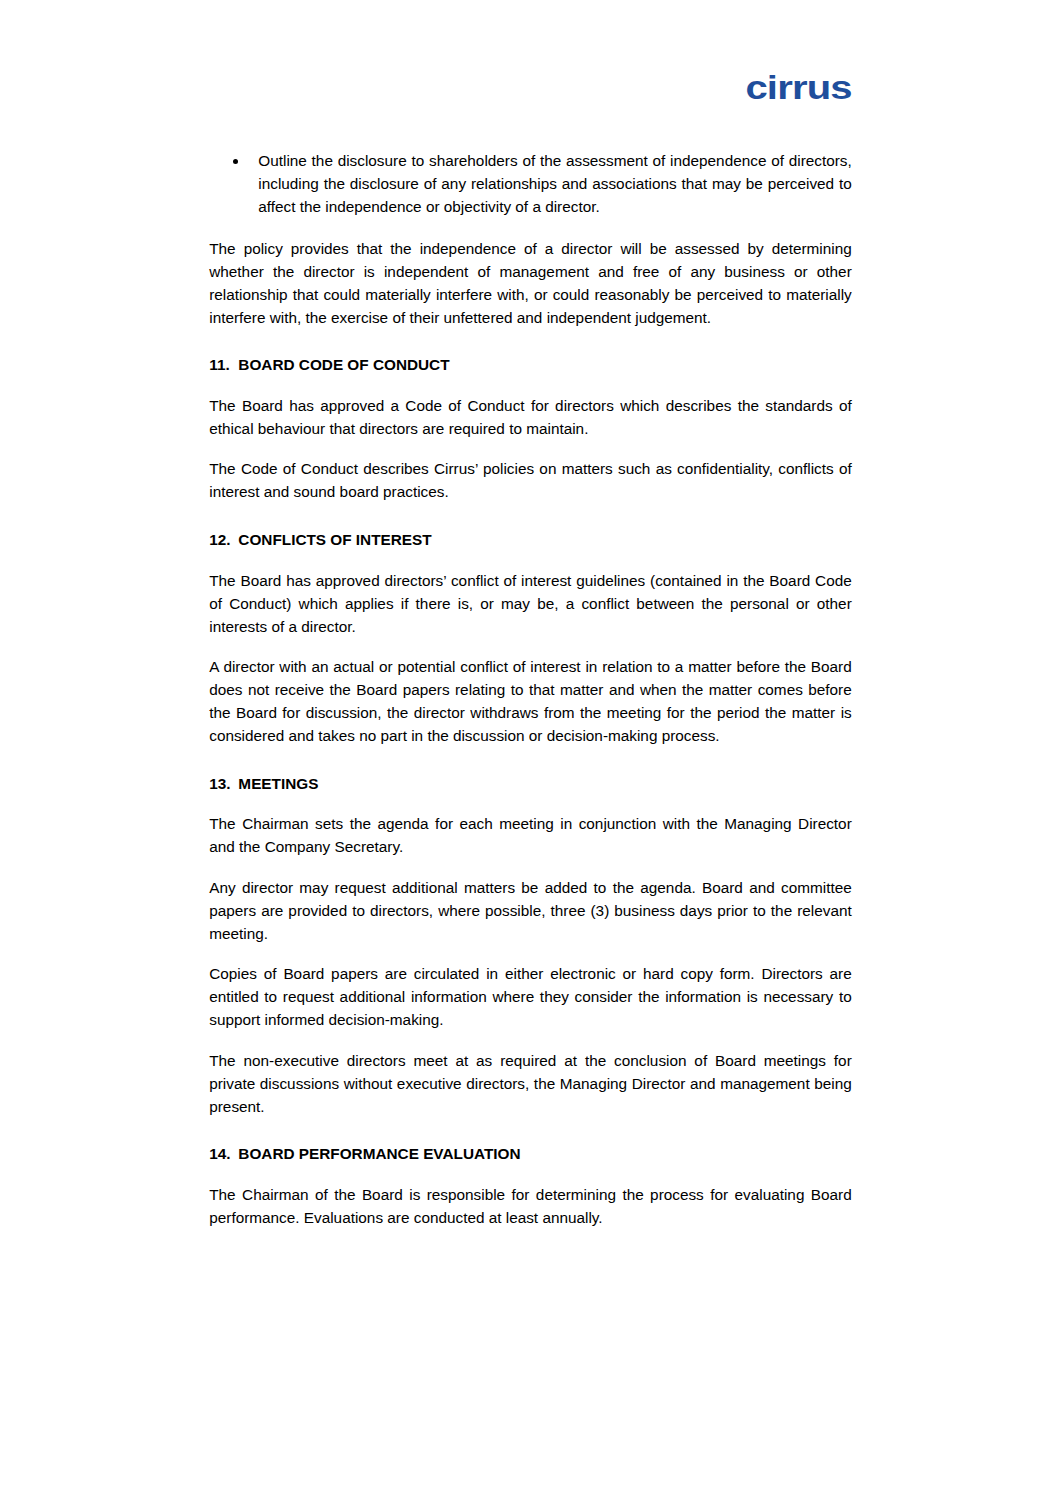cirrus
Outline the disclosure to shareholders of the assessment of independence of directors, including the disclosure of any relationships and associations that may be perceived to affect the independence or objectivity of a director.
The policy provides that the independence of a director will be assessed by determining whether the director is independent of management and free of any business or other relationship that could materially interfere with, or could reasonably be perceived to materially interfere with, the exercise of their unfettered and independent judgement.
11. BOARD CODE OF CONDUCT
The Board has approved a Code of Conduct for directors which describes the standards of ethical behaviour that directors are required to maintain.
The Code of Conduct describes Cirrus’ policies on matters such as confidentiality, conflicts of interest and sound board practices.
12. CONFLICTS OF INTEREST
The Board has approved directors’ conflict of interest guidelines (contained in the Board Code of Conduct) which applies if there is, or may be, a conflict between the personal or other interests of a director.
A director with an actual or potential conflict of interest in relation to a matter before the Board does not receive the Board papers relating to that matter and when the matter comes before the Board for discussion, the director withdraws from the meeting for the period the matter is considered and takes no part in the discussion or decision-making process.
13. MEETINGS
The Chairman sets the agenda for each meeting in conjunction with the Managing Director and the Company Secretary.
Any director may request additional matters be added to the agenda. Board and committee papers are provided to directors, where possible, three (3) business days prior to the relevant meeting.
Copies of Board papers are circulated in either electronic or hard copy form. Directors are entitled to request additional information where they consider the information is necessary to support informed decision-making.
The non-executive directors meet at as required at the conclusion of Board meetings for private discussions without executive directors, the Managing Director and management being present.
14. BOARD PERFORMANCE EVALUATION
The Chairman of the Board is responsible for determining the process for evaluating Board performance. Evaluations are conducted at least annually.